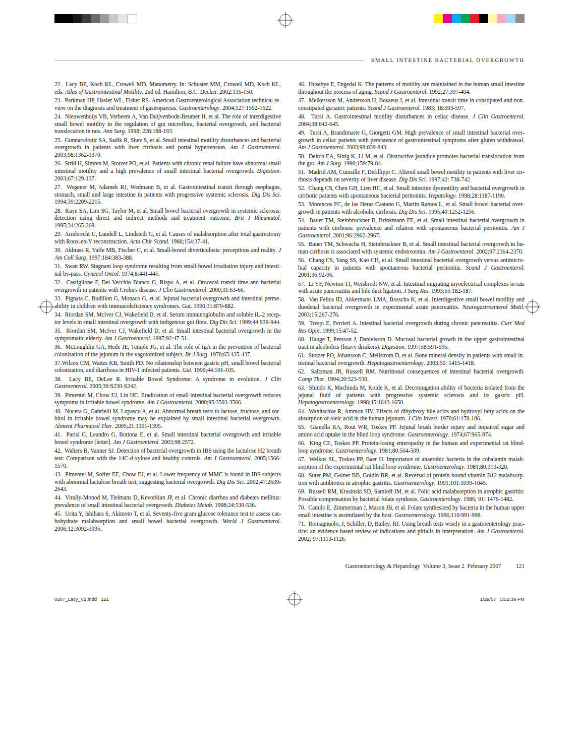Small Intestine Bacterial Overgrowth
22. Lacy BE, Koch KL, Crowell MD. Manometry. In: Schuster MM, Crowell MD, Koch KL, eds. Atlas of Gastrointestinal Motility. 2nd ed. Hamilton, B.C. Decker. 2002:135-150.
23. Parkman HP, Hasler WL, Fisher RS. American Gastroenterological Association technical review on the diagnosis and treatment of gastroparesis. Gastroenterology. 2004;127:1592-1622.
24. Nieuwenhuijs VB, Verheem A, Van Duijvenbode-Beumer H, et al. The role of interdigestive small bowel motility in the regulation of gut microflora, bacterial overgrowth, and bacterial translocation in rats. Ann Surg. 1998; 228:188-193.
25. Gunnarsdottir SA, Sadik R, Shev S, et al. Small intestinal motility disturbances and bacterial overgrowth in patients with liver cirrhosis and portal hypertension. Am J Gastroenterol. 2003;98:1362-1370.
26. Strid H, Simren M, Stotzer PO, et al. Patients with chronic renal failure have abnormal small intestinal motility and a high prevalence of small intestinal bacterial overgrowth. Digestion. 2003;67:129-137.
27. Wegener M, Adamek RJ, Wedmann B, et al. Gastrointestinal transit through esophagus, stomach, small and large intestine in patients with progressive systemic sclerosis. Dig Dis Sci. 1994;39:2209-2215.
28. Kaye SA, Lim SG, Taylor M, et al. Small bowel bacterial overgrowth in systemic sclerosis: detection using direct and indirect methods and treatment outcome. Brit J Rheumatol. 1995;34:265-269.
29. Armbrecht U, Lundell L, Lindstedt G, et al. Causes of malabsorption after total gastrectomy with Roux-en-Y reconstruction. Acta Chir Scand. 1988;154:37-41.
30. Akhrass R, Yaffe MB, Fischer C, et al. Small-bowel diverticulosis: perceptions and reality. J Am Coll Surg. 1997;184:383-388.
31. Swan RW. Stagnant loop syndrome resulting from small-bowel irradiation injury and intestinal by-pass. Gynecol Oncol. 1974;8:441-445.
32. Castiglione F, Del Vecchio Blanco G, Rispo A, et al. Orocecal transit time and bacterial overgrowth in patients with Crohn's disease. J Clin Gastroenterol. 2000;31:63-66.
33. Pignata C, Budillon G, Monaco G, et al. Jejunal bacterial overgrowth and intestinal permeability in children with immunodeficiency syndromes. Gut. 1990;31:879-882.
34. Riordan SM, McIver CJ, Wakefield D, et al. Serum immunoglobulin and soluble IL-2 receptor levels in small intestinal overgrowth with indigenous gut flora. Dig Dis Sci. 1999;44:939-944.
35. Riordan SM, McIver CJ, Wakefield D, et al. Small intestinal bacterial overgrowth in the symptomatic elderly. Am J Gastroenterol. 1997;92:47-51.
36. McLoughlin GA, Hede JE, Temple JG, et al. The role of IgA in the prevention of bacterial colonization of the jejunum in the vagotomized subject. Br J Surg. 1978;65:435-437.
37. Wilcox CM, Waites KB, Smith PD. No relationship between gastric pH, small bowel bacterial colonization, and diarrhoea in HIV-1 infected patients. Gut. 1999;44:101-105.
38. Lacy BE, DeLee R. Irritable Bowel Syndrome: A syndrome in evolution. J Clin Gastroenterol. 2005;39:S230-S242.
39. Pimentel M, Chow EJ, Lin HC. Eradication of small intestinal bacterial overgrowth reduces symptoms in irritable bowel syndrome. Am J Gastroenterol. 2000;95:3503-3506.
40. Nucera G, Gabrielli M, Lupascu A, et al. Abnormal breath tests to lactose, fructose, and sorbitol in irritable bowel syndrome may be explained by small intestinal bacterial overgrowth. Aliment Pharmacol Ther. 2005;21:1391-1395.
41. Parisi G, Leandro G, Bottona E, et al. Small intestinal bacterial overgrowth and irritable bowel syndrome [letter]. Am J Gastroenterol. 2003;98:2572.
42. Walters B, Vanner SJ. Detection of bacterial overgrowth in IBS using the lactulose H2 breath test: Comparison with the 14C-d-xylose and healthy controls. Am J Gastroenterol. 2005;1566-1570.
43. Pimentel M, Soffer EE, Chow EJ, et al. Lower frequency of MMC is found in IBS subjects with abnormal lactulose breath test, suggesting bacterial overgrowth. Dig Dis Sci. 2002;47:2639-2643.
44. Virally-Monod M, Tielmans D, Kevorkian JP, et al. Chronic diarrhea and diabetes mellitus: prevalence of small intestinal bacterial overgrowth. Diabetes Metab. 1998;24:530-536.
45. Urita Y, Ishihara S, Akimoto T, et al. Seventy-five gram glucose tolerance test to assess carbohydrate malabsorption and small bowel bacterial overgrowth. World J Gastroenterol. 2006;12:3092-3095.
46. Husebye E, Engedal K. The patterns of motility are maintained in the human small intestine throughout the process of aging. Scand J Gastroenterol. 1992;27:397-404.
47. Melkersson M, Andersson H, Bosaeus I, et al. Intestinal transit time in constipated and non-constipated geriatric patients. Scand J Gastroenterol. 1983; 18:593-597.
48. Tursi A. Gastrointestinal motility disturbances in celiac disease. J Clin Gastroenterol. 2004;38:642-645.
49. Tursi A, Brandimarte G, Giorgetti GM. High prevalence of small intestinal bacterial overgrowth in celiac patients with persistence of gastrointestinal symptoms after gluten withdrawal. Am J Gastroenterol. 2003;98:839-843.
50. Deitch EA, Sittig K, Li M, et al. Obstructive jaundice promotes bacterial translocation from the gut. Am J Surg. 1990;159:79-84.
51. Madrid AM, Cumsille F, Defillippi C. Altered small bowel motility in patients with liver cirrhosis depends on severity of liver disease. Dig Dis Sci. 1997;42: 738-742.
52. Chang CS, Chen GH, Lien HC, et al. Small intestine dysmotility and bacterial overgrowth in cirrhotic patients with spontaneous bacterial peritonitis. Hepatology. 1998;28:1187-1190.
53. Morencos FC, de las Heras Castano G, Martin Ramos L, et al. Small bowel bacterial overgrowth in patients with alcoholic cirrhosis. Dig Dis Sci. 1995;40:1252-1256.
54. Bauer TM, Steinbruckner B, Brinkmann FE, et al. Small intestinal bacterial overgrowth in patients with cirrhosis: prevalence and relation with spontaneous bacterial peritonitis. Am J Gastroenterol. 2001;96:2962-2967.
55. Bauer TM, Schwacha H, Steinbruckner B, et al. Small intestinal bacterial overgrowth in human cirrhosis is associated with systemic endotoxemia. Am J Gastroenterol. 2002;97:2364-2370.
56. Chang CS, Yang SS, Kao CH, et al. Small intestinal bacterial overgrowth versus antimicrobial capacity in patients with spontaneous bacterial peritonitis. Scand J Gastroenterol. 2001;36:92-96.
57. Li YF, Newton TJ, Weisbrodt NW, et al. Intestinal migrating myoelectrical complexes in rats with acute pancreatitis and bile duct ligation. J Surg Res. 1993;55:182-187.
58. Van Felius ID, Akkermans LMA, Bosscha K, et al. Interdigestive small bowel motility and duodenal bacterial overgrowth in experimental acute pancreatitis. Neurogastroenterol Motil. 2003;15:267-276.
59. Trespi E, Ferrieri A. Intestinal bacterial overgrowth during chronic pancreatitis. Curr Med Res Opin. 1999;15:47-52.
60. Hauge T, Persson J, Danielsson D. Mucosal bacterial growth in the upper gastrointestinal tract in alcoholics (heavy drinkers). Digestion. 1997;58:591-595.
61. Stotzer PO, Johansson C, Mellstrom D, et al. Bone mineral density in patients with small intestinal bacterial overgrowth. Hepatogastroenterology. 2003;50: 1415-1418.
62. Saltzman JR, Russell RM. Nutritional consequences of intestinal bacterial overgrowth. Comp Ther. 1994;20:523-530.
63. Shindo K, Machinda M, Koide K, et al. Deconjugation ability of bacteria isolated from the jejunal fluid of patients with progressive systemic sclerosis and its gastric pH. Hepatogastroenterology. 1998;45:1643-1650.
64. Wanitschke R, Ammon HV. Effects of dihydroxy bile acids and hydroxyl fatty acids on the absorption of oleic acid in the human jejunum. J Clin Invest. 1978;61:178-186.
65. Gianella RA, Rout WR, Toskes PP. Jejunal brush border injury and impaired sugar and amino acid uptake in the blind loop syndrome. Gastroenterology. 1974;67:965-974.
66. King CE, Toskes PP. Protein-losing enteropathy in the human and experimental rat blind-loop syndrome. Gastroenterology. 1981;80:504-509.
67. Welkos SL, Toskes PP, Baer H. Importance of anaerobic bacteria in the cobalamin malabsorption of the experimental rat blind loop syndrome. Gastroenterology. 1981;80:313-320.
68. Suter PM, Golner BB, Goldin BR, et al. Reversal of protein-bound vitamin B12 malabsorption with antibiotics in atrophic gastritis. Gastroenterology. 1991;101:1039-1045.
69. Russell RM, Krasinski SD, Samloff IM, et al. Folic acid malabsorption in atrophic gastritis: Possible compensation by bacterial folate synthesis. Gastroenterology. 1986; 91: 1476-1482.
70. Camilo E, Zimmerman J, Mason JB, et al. Folate synthesized by bacteria in the human upper small intestine is assimilated by the host. Gastroenterology. 1996;110:991-998.
71. Romagnuolo, J, Schiller, D, Bailey, RJ. Using breath tests wisely in a gastroenterology practice: an evidence-based review of indications and pitfalls in interpretation. Am J Gastroenterol. 2002; 97:1113-1126.
Gastroenterology & Hepatology Volume 3, Issue 2 February 2007 121
0207_Lacy_V2.indd 121
1/29/07 5:52:39 PM